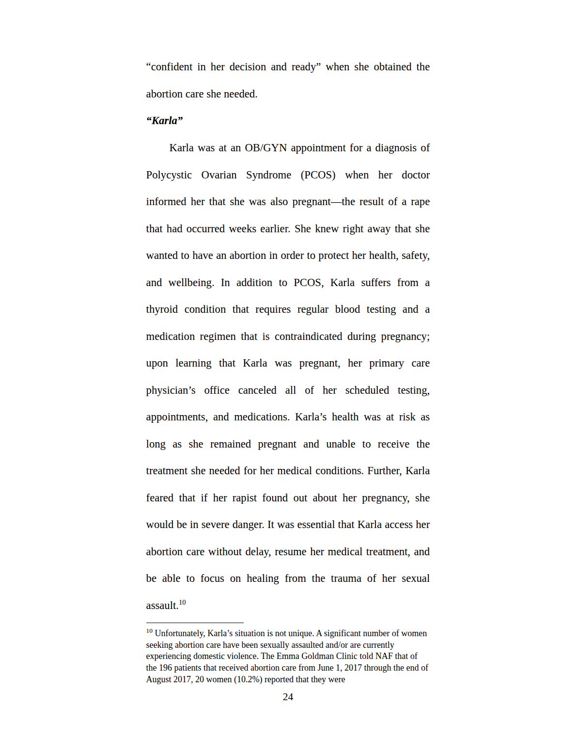“confident in her decision and ready” when she obtained the abortion care she needed.
“Karla”
Karla was at an OB/GYN appointment for a diagnosis of Polycystic Ovarian Syndrome (PCOS) when her doctor informed her that she was also pregnant—the result of a rape that had occurred weeks earlier. She knew right away that she wanted to have an abortion in order to protect her health, safety, and wellbeing. In addition to PCOS, Karla suffers from a thyroid condition that requires regular blood testing and a medication regimen that is contraindicated during pregnancy; upon learning that Karla was pregnant, her primary care physician’s office canceled all of her scheduled testing, appointments, and medications. Karla’s health was at risk as long as she remained pregnant and unable to receive the treatment she needed for her medical conditions. Further, Karla feared that if her rapist found out about her pregnancy, she would be in severe danger. It was essential that Karla access her abortion care without delay, resume her medical treatment, and be able to focus on healing from the trauma of her sexual assault.10
10 Unfortunately, Karla’s situation is not unique. A significant number of women seeking abortion care have been sexually assaulted and/or are currently experiencing domestic violence. The Emma Goldman Clinic told NAF that of the 196 patients that received abortion care from June 1, 2017 through the end of August 2017, 20 women (10.2%) reported that they were
24